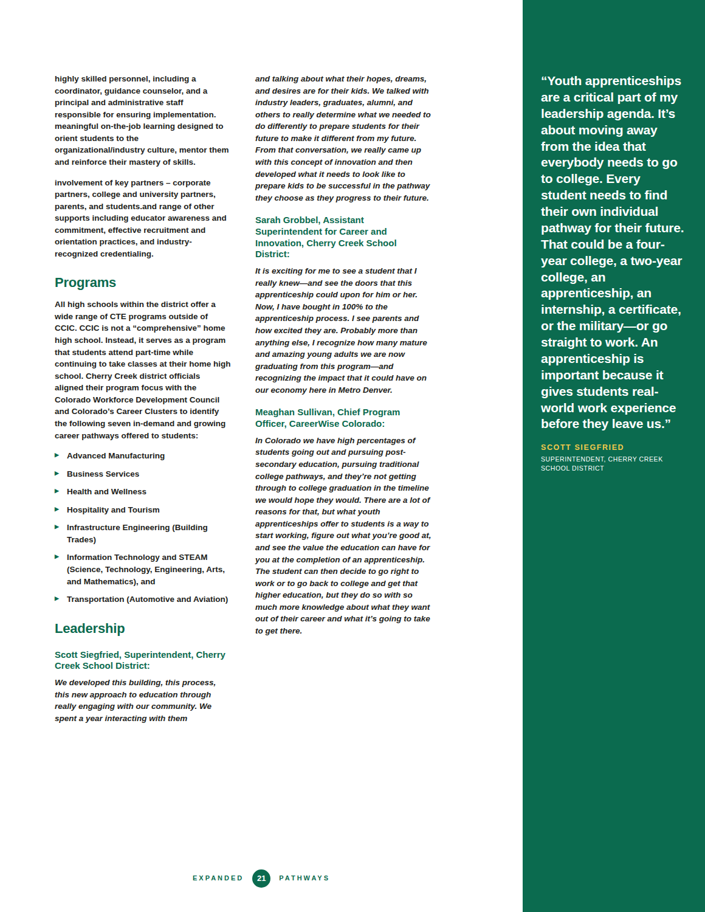highly skilled personnel, including a coordinator, guidance counselor, and a principal and administrative staff responsible for ensuring implementation. meaningful on-the-job learning designed to orient students to the organizational/industry culture, mentor them and reinforce their mastery of skills.
involvement of key partners – corporate partners, college and university partners, parents, and students.and range of other supports including educator awareness and commitment, effective recruitment and orientation practices, and industry-recognized credentialing.
Programs
All high schools within the district offer a wide range of CTE programs outside of CCIC. CCIC is not a “comprehensive” home high school. Instead, it serves as a program that students attend part-time while continuing to take classes at their home high school. Cherry Creek district officials aligned their program focus with the Colorado Workforce Development Council and Colorado’s Career Clusters to identify the following seven in-demand and growing career pathways offered to students:
Advanced Manufacturing
Business Services
Health and Wellness
Hospitality and Tourism
Infrastructure Engineering (Building Trades)
Information Technology and STEAM (Science, Technology, Engineering, Arts, and Mathematics), and
Transportation (Automotive and Aviation)
Leadership
Scott Siegfried, Superintendent, Cherry Creek School District:
We developed this building, this process, this new approach to education through really engaging with our community. We spent a year interacting with them
and talking about what their hopes, dreams, and desires are for their kids. We talked with industry leaders, graduates, alumni, and others to really determine what we needed to do differently to prepare students for their future to make it different from my future. From that conversation, we really came up with this concept of innovation and then developed what it needs to look like to prepare kids to be successful in the pathway they choose as they progress to their future.
Sarah Grobbel, Assistant Superintendent for Career and Innovation, Cherry Creek School District:
It is exciting for me to see a student that I really knew—and see the doors that this apprenticeship could upon for him or her. Now, I have bought in 100% to the apprenticeship process. I see parents and how excited they are. Probably more than anything else, I recognize how many mature and amazing young adults we are now graduating from this program—and recognizing the impact that it could have on our economy here in Metro Denver.
Meaghan Sullivan, Chief Program Officer, CareerWise Colorado:
In Colorado we have high percentages of students going out and pursuing post-secondary education, pursuing traditional college pathways, and they’re not getting through to college graduation in the timeline we would hope they would. There are a lot of reasons for that, but what youth apprenticeships offer to students is a way to start working, figure out what you’re good at, and see the value the education can have for you at the completion of an apprenticeship. The student can then decide to go right to work or to go back to college and get that higher education, but they do so with so much more knowledge about what they want out of their career and what it’s going to take to get there.
“Youth apprenticeships are a critical part of my leadership agenda. It’s about moving away from the idea that everybody needs to go to college. Every student needs to find their own individual pathway for their future. That could be a four-year college, a two-year college, an apprenticeship, an internship, a certificate, or the military—or go straight to work. An apprenticeship is important because it gives students real-world work experience before they leave us.”
Scott Siegfried
Superintendent, Cherry Creek School District
Expanded 21 Pathways